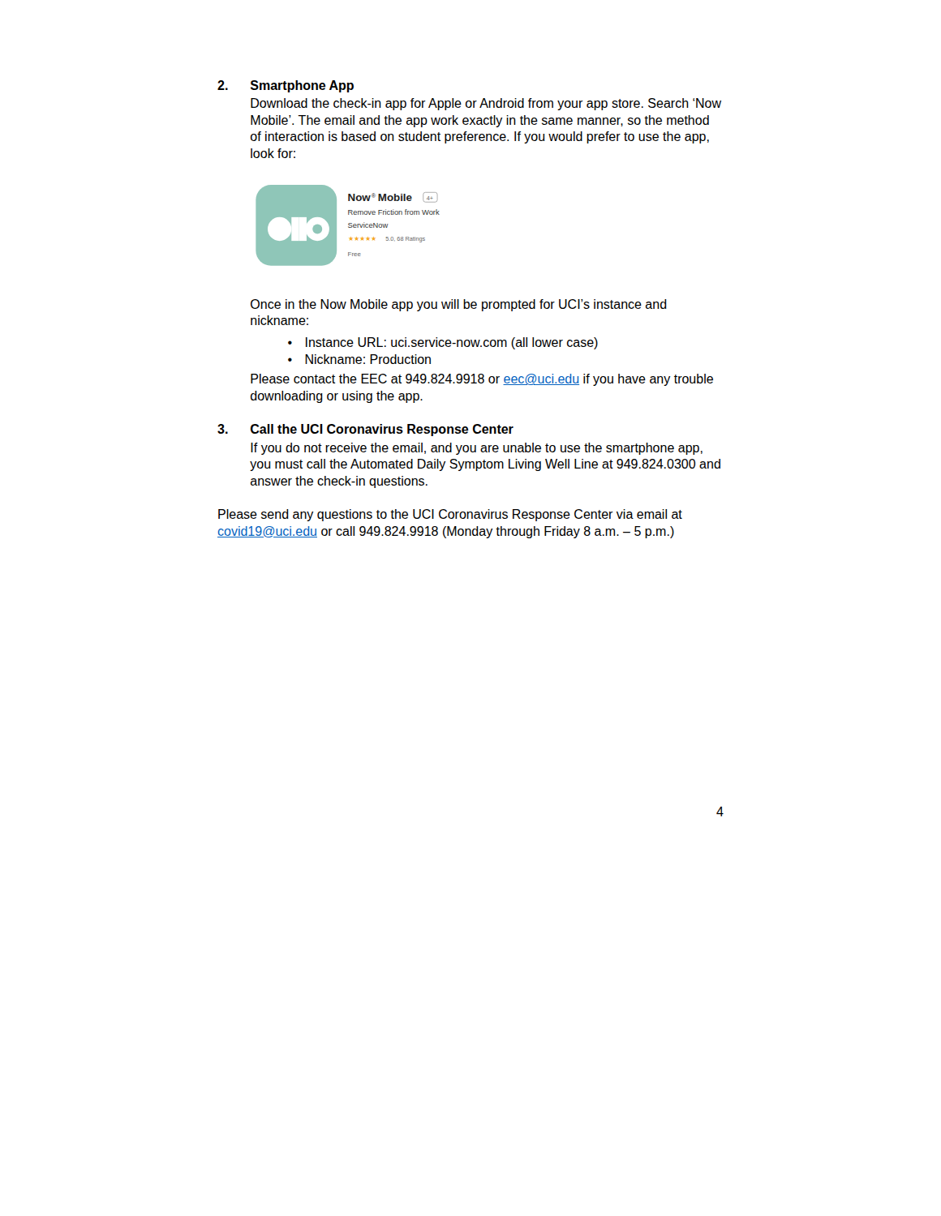2.
Smartphone App
Download the check-in app for Apple or Android from your app store. Search ‘Now Mobile’. The email and the app work exactly in the same manner, so the method of interaction is based on student preference. If you would prefer to use the app, look for:
Once in the Now Mobile app you will be prompted for UCI’s instance and nickname:
Instance URL: uci.service-now.com (all lower case)
Nickname: Production
Please contact the EEC at 949.824.9918 or eec@uci.edu if you have any trouble downloading or using the app.
3.
Call the UCI Coronavirus Response Center
If you do not receive the email, and you are unable to use the smartphone app, you must call the Automated Daily Symptom Living Well Line at 949.824.0300 and answer the check-in questions.
Please send any questions to the UCI Coronavirus Response Center via email at covid19@uci.edu or call 949.824.9918 (Monday through Friday 8 a.m. – 5 p.m.)
4